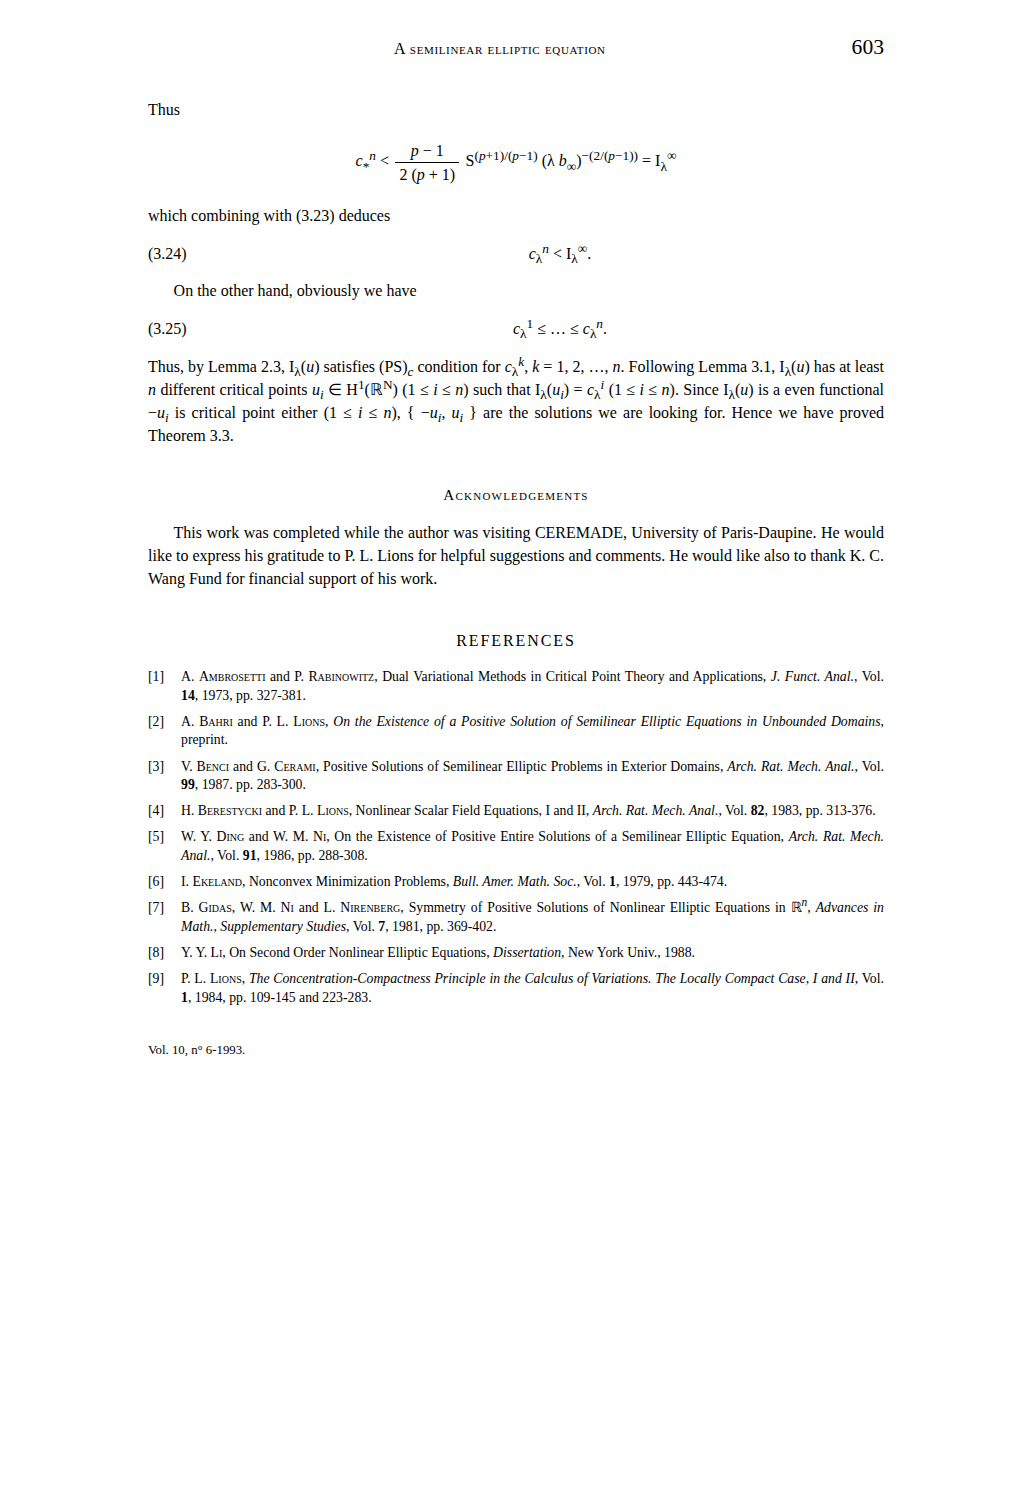A semilinear elliptic equation 603
Thus
c*n < p − 12 (p + 1) S(p+1)/(p−1) (λ b∞)−(2/(p−1)) = Iλ∞
which combining with (3.23) deduces
(3.24) cλn < Iλ∞.
On the other hand, obviously we have
(3.25) cλ1 ≤ … ≤ cλn.
Thus, by Lemma 2.3, Iλ(u) satisfies (PS)c condition for cλk, k = 1, 2, …, n. Following Lemma 3.1, Iλ(u) has at least n different critical points ui ∈ H1(ℝN) (1 ≤ i ≤ n) such that Iλ(ui) = cλi (1 ≤ i ≤ n). Since Iλ(u) is a even functional −ui is critical point either (1 ≤ i ≤ n), { −ui, ui } are the solutions we are looking for. Hence we have proved Theorem 3.3.
Acknowledgements
This work was completed while the author was visiting CEREMADE, University of Paris-Daupine. He would like to express his gratitude to P. L. Lions for helpful suggestions and comments. He would like also to thank K. C. Wang Fund for financial support of his work.
REFERENCES
[1] A. Ambrosetti and P. Rabinowitz, Dual Variational Methods in Critical Point Theory and Applications, J. Funct. Anal., Vol. 14, 1973, pp. 327-381.
[2] A. Bahri and P. L. Lions, On the Existence of a Positive Solution of Semilinear Elliptic Equations in Unbounded Domains, preprint.
[3] V. Benci and G. Cerami, Positive Solutions of Semilinear Elliptic Problems in Exterior Domains, Arch. Rat. Mech. Anal., Vol. 99, 1987. pp. 283-300.
[4] H. Berestycki and P. L. Lions, Nonlinear Scalar Field Equations, I and II, Arch. Rat. Mech. Anal., Vol. 82, 1983, pp. 313-376.
[5] W. Y. Ding and W. M. Ni, On the Existence of Positive Entire Solutions of a Semilinear Elliptic Equation, Arch. Rat. Mech. Anal., Vol. 91, 1986, pp. 288-308.
[6] I. Ekeland, Nonconvex Minimization Problems, Bull. Amer. Math. Soc., Vol. 1, 1979, pp. 443-474.
[7] B. Gidas, W. M. Ni and L. Nirenberg, Symmetry of Positive Solutions of Nonlinear Elliptic Equations in ℝn, Advances in Math., Supplementary Studies, Vol. 7, 1981, pp. 369-402.
[8] Y. Y. Li, On Second Order Nonlinear Elliptic Equations, Dissertation, New York Univ., 1988.
[9] P. L. Lions, The Concentration-Compactness Principle in the Calculus of Variations. The Locally Compact Case, I and II, Vol. 1, 1984, pp. 109-145 and 223-283.
Vol. 10, n° 6-1993.